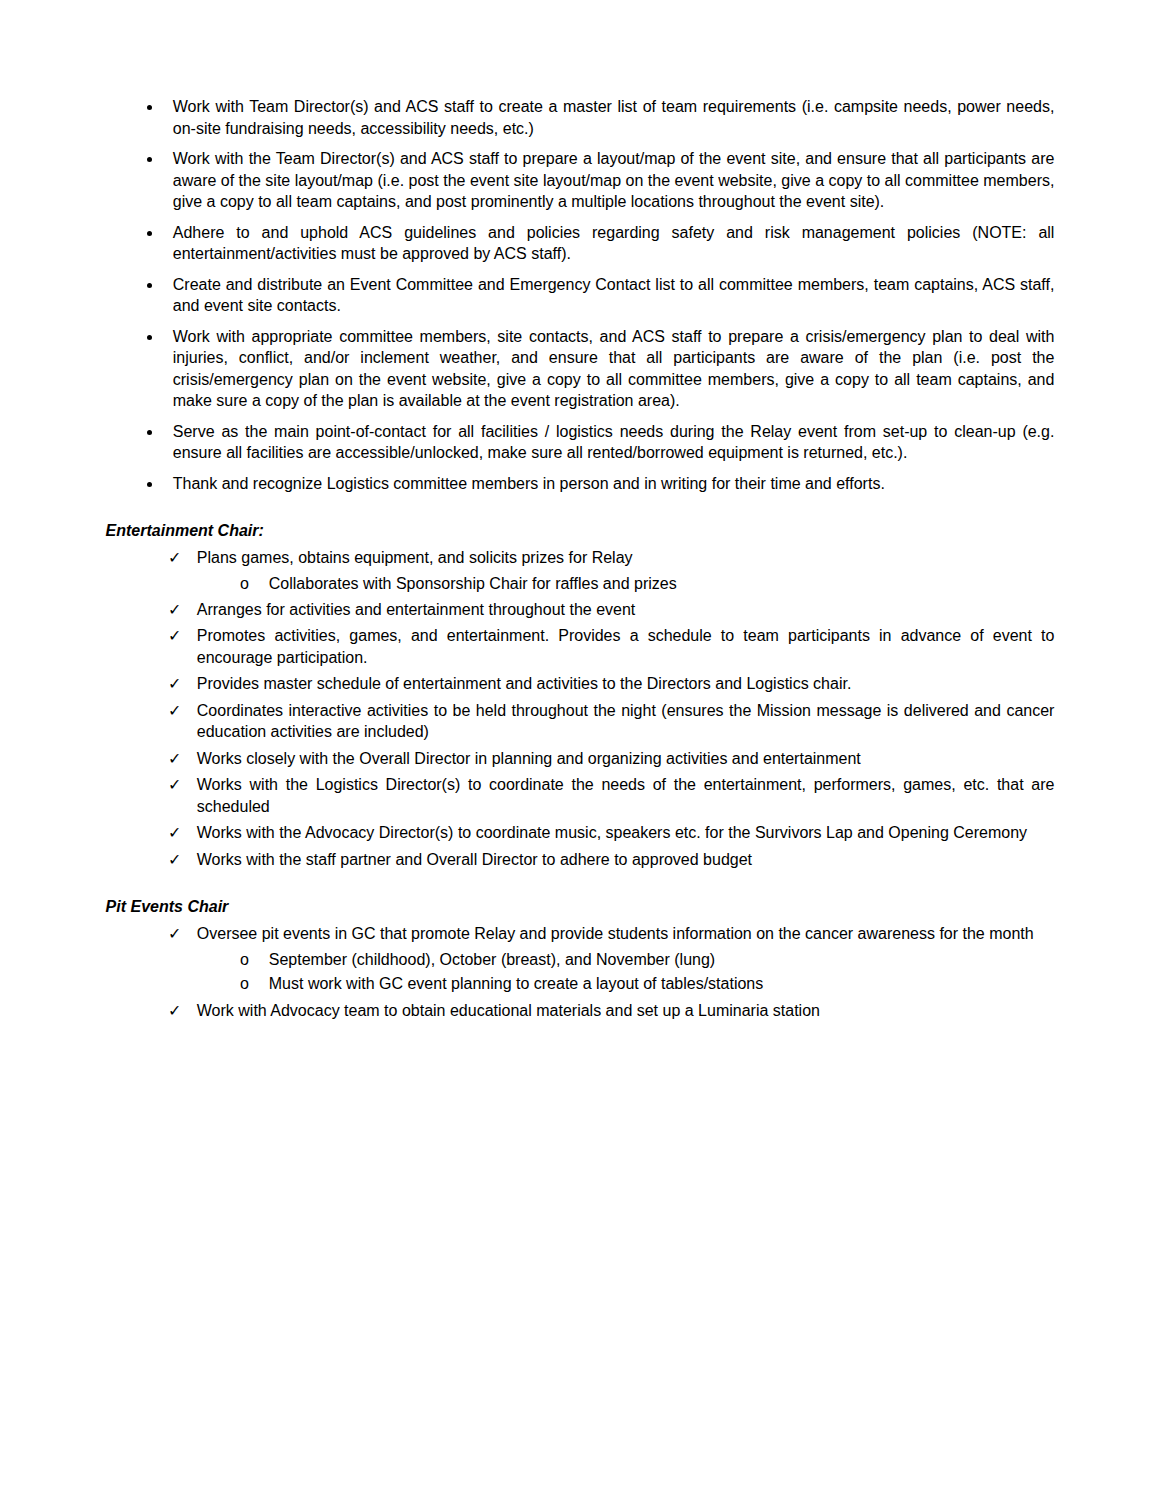Work with Team Director(s) and ACS staff to create a master list of team requirements (i.e. campsite needs, power needs, on-site fundraising needs, accessibility needs, etc.)
Work with the Team Director(s) and ACS staff to prepare a layout/map of the event site, and ensure that all participants are aware of the site layout/map (i.e. post the event site layout/map on the event website, give a copy to all committee members, give a copy to all team captains, and post prominently a multiple locations throughout the event site).
Adhere to and uphold ACS guidelines and policies regarding safety and risk management policies (NOTE: all entertainment/activities must be approved by ACS staff).
Create and distribute an Event Committee and Emergency Contact list to all committee members, team captains, ACS staff, and event site contacts.
Work with appropriate committee members, site contacts, and ACS staff to prepare a crisis/emergency plan to deal with injuries, conflict, and/or inclement weather, and ensure that all participants are aware of the plan (i.e. post the crisis/emergency plan on the event website, give a copy to all committee members, give a copy to all team captains, and make sure a copy of the plan is available at the event registration area).
Serve as the main point-of-contact for all facilities / logistics needs during the Relay event from set-up to clean-up (e.g. ensure all facilities are accessible/unlocked, make sure all rented/borrowed equipment is returned, etc.).
Thank and recognize Logistics committee members in person and in writing for their time and efforts.
Entertainment Chair:
Plans games, obtains equipment, and solicits prizes for Relay
Collaborates with Sponsorship Chair for raffles and prizes
Arranges for activities and entertainment throughout the event
Promotes activities, games, and entertainment. Provides a schedule to team participants in advance of event to encourage participation.
Provides master schedule of entertainment and activities to the Directors and Logistics chair.
Coordinates interactive activities to be held throughout the night (ensures the Mission message is delivered and cancer education activities are included)
Works closely with the Overall Director in planning and organizing activities and entertainment
Works with the Logistics Director(s) to coordinate the needs of the entertainment, performers, games, etc. that are scheduled
Works with the Advocacy Director(s) to coordinate music, speakers etc. for the Survivors Lap and Opening Ceremony
Works with the staff partner and Overall Director to adhere to approved budget
Pit Events Chair
Oversee pit events in GC that promote Relay and provide students information on the cancer awareness for the month
September (childhood), October (breast), and November (lung)
Must work with GC event planning to create a layout of tables/stations
Work with Advocacy team to obtain educational materials and set up a Luminaria station